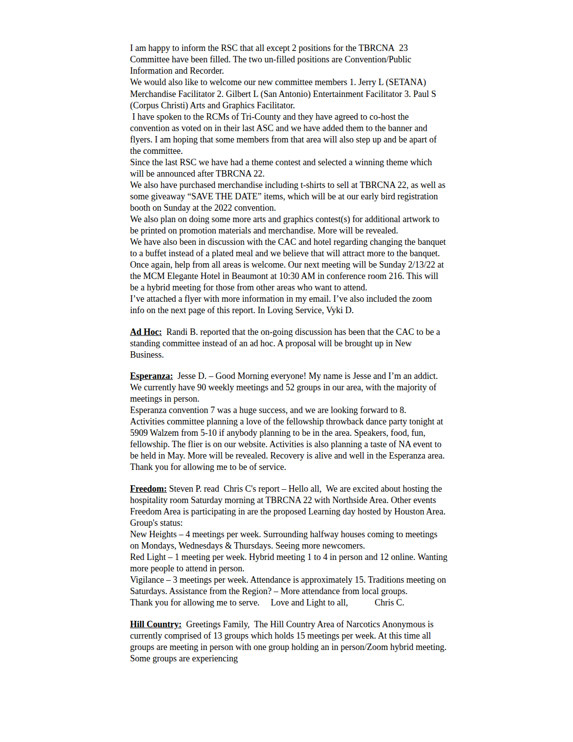I am happy to inform the RSC that all except 2 positions for the TBRCNA 23 Committee have been filled. The two un-filled positions are Convention/Public Information and Recorder.
We would also like to welcome our new committee members 1. Jerry L (SETANA) Merchandise Facilitator 2. Gilbert L (San Antonio) Entertainment Facilitator 3. Paul S (Corpus Christi) Arts and Graphics Facilitator.
I have spoken to the RCMs of Tri-County and they have agreed to co-host the convention as voted on in their last ASC and we have added them to the banner and flyers. I am hoping that some members from that area will also step up and be apart of the committee.
Since the last RSC we have had a theme contest and selected a winning theme which will be announced after TBRCNA 22.
We also have purchased merchandise including t-shirts to sell at TBRCNA 22, as well as some giveaway “SAVE THE DATE” items, which will be at our early bird registration booth on Sunday at the 2022 convention.
We also plan on doing some more arts and graphics contest(s) for additional artwork to be printed on promotion materials and merchandise. More will be revealed.
We have also been in discussion with the CAC and hotel regarding changing the banquet to a buffet instead of a plated meal and we believe that will attract more to the banquet.
Once again, help from all areas is welcome. Our next meeting will be Sunday 2/13/22 at the MCM Elegante Hotel in Beaumont at 10:30 AM in conference room 216. This will be a hybrid meeting for those from other areas who want to attend.
I’ve attached a flyer with more information in my email. I’ve also included the zoom info on the next page of this report. In Loving Service, Vyki D.
Ad Hoc: Randi B. reported that the on-going discussion has been that the CAC to be a standing committee instead of an ad hoc. A proposal will be brought up in New Business.
Esperanza: Jesse D. – Good Morning everyone! My name is Jesse and I’m an addict. We currently have 90 weekly meetings and 52 groups in our area, with the majority of meetings in person.
Esperanza convention 7 was a huge success, and we are looking forward to 8.
Activities committee planning a love of the fellowship throwback dance party tonight at 5909 Walzem from 5-10 if anybody planning to be in the area. Speakers, food, fun, fellowship. The flier is on our website. Activities is also planning a taste of NA event to be held in May. More will be revealed. Recovery is alive and well in the Esperanza area. Thank you for allowing me to be of service.
Freedom: Steven P. read Chris C's report – Hello all, We are excited about hosting the hospitality room Saturday morning at TBRCNA 22 with Northside Area. Other events Freedom Area is participating in are the proposed Learning day hosted by Houston Area.
Group's status:
New Heights – 4 meetings per week. Surrounding halfway houses coming to meetings on Mondays, Wednesdays & Thursdays. Seeing more newcomers.
Red Light – 1 meeting per week. Hybrid meeting 1 to 4 in person and 12 online. Wanting more people to attend in person.
Vigilance – 3 meetings per week. Attendance is approximately 15. Traditions meeting on Saturdays. Assistance from the Region? – More attendance from local groups.
Thank you for allowing me to serve. Love and Light to all, Chris C.
Hill Country: Greetings Family, The Hill Country Area of Narcotics Anonymous is currently comprised of 13 groups which holds 15 meetings per week. At this time all groups are meeting in person with one group holding an in person/Zoom hybrid meeting. Some groups are experiencing